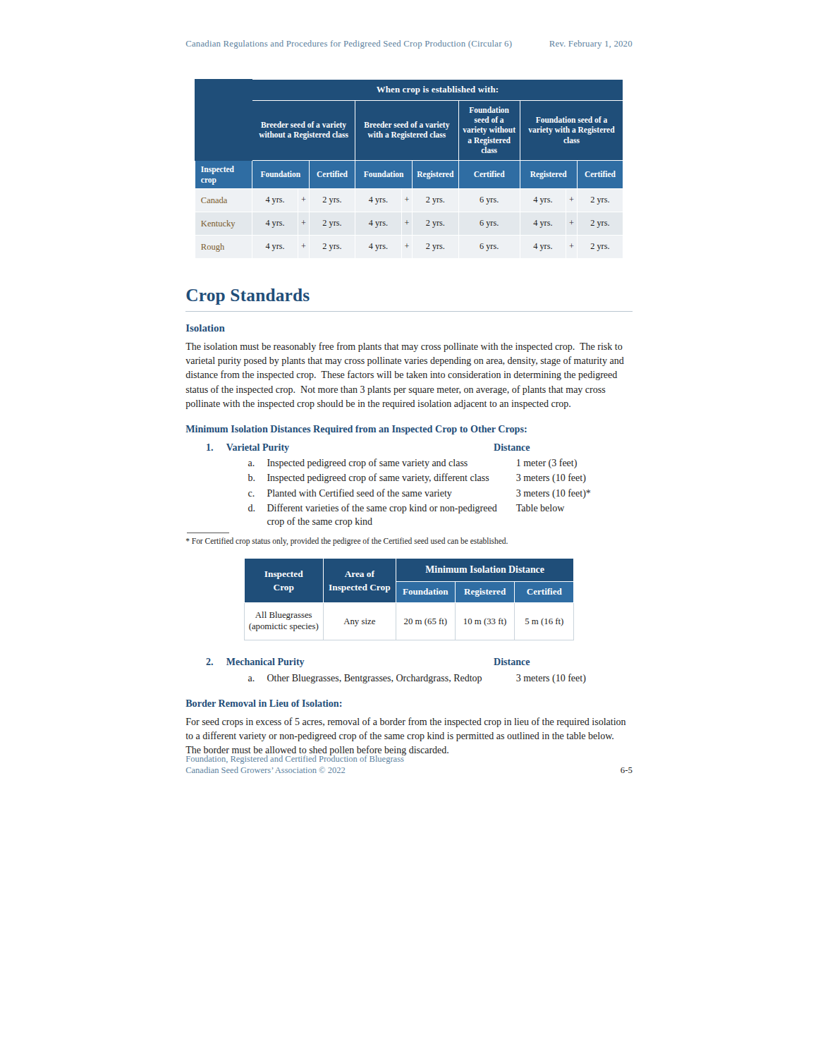Canadian Regulations and Procedures for Pedigreed Seed Crop Production (Circular 6)
Rev. February 1, 2020
| | When crop is established with: |
| --- | --- |
| | Breeder seed of a variety without a Registered class | Breeder seed of a variety with a Registered class | Foundation seed of a variety without a Registered class | Foundation seed of a variety with a Registered class |
| Inspected crop | Foundation | Certified | Foundation | Registered | Certified | Registered | Certified |
| Canada | 4 yrs. | + | 2 yrs. | 4 yrs. | + | 2 yrs. | 6 yrs. | 4 yrs. | + | 2 yrs. |
| Kentucky | 4 yrs. | + | 2 yrs. | 4 yrs. | + | 2 yrs. | 6 yrs. | 4 yrs. | + | 2 yrs. |
| Rough | 4 yrs. | + | 2 yrs. | 4 yrs. | + | 2 yrs. | 6 yrs. | 4 yrs. | + | 2 yrs. |
Crop Standards
Isolation
The isolation must be reasonably free from plants that may cross pollinate with the inspected crop. The risk to varietal purity posed by plants that may cross pollinate varies depending on area, density, stage of maturity and distance from the inspected crop. These factors will be taken into consideration in determining the pedigreed status of the inspected crop. Not more than 3 plants per square meter, on average, of plants that may cross pollinate with the inspected crop should be in the required isolation adjacent to an inspected crop.
Minimum Isolation Distances Required from an Inspected Crop to Other Crops:
1.
Varietal Purity
Distance
a.
Inspected pedigreed crop of same variety and class
1 meter (3 feet)
b.
Inspected pedigreed crop of same variety, different class
3 meters (10 feet)
c.
Planted with Certified seed of the same variety
3 meters (10 feet)*
d.
Different varieties of the same crop kind or non-pedigreed
crop of the same crop kind
Table below
* For Certified crop status only, provided the pedigree of the Certified seed used can be established.
| Inspected Crop | Area of Inspected Crop | Minimum Isolation Distance |
| --- | --- | --- |
| Foundation | Registered | Certified |
| All Bluegrasses (apomictic species) | Any size | 20 m (65 ft) | 10 m (33 ft) | 5 m (16 ft) |
2.
Mechanical Purity
Distance
a.
Other Bluegrasses, Bentgrasses, Orchardgrass, Redtop
3 meters (10 feet)
Border Removal in Lieu of Isolation:
For seed crops in excess of 5 acres, removal of a border from the inspected crop in lieu of the required isolation to a different variety or non-pedigreed crop of the same crop kind is permitted as outlined in the table below. The border must be allowed to shed pollen before being discarded.
Foundation, Registered and Certified Production of Bluegrass
Canadian Seed Growers’ Association © 2022
6-5